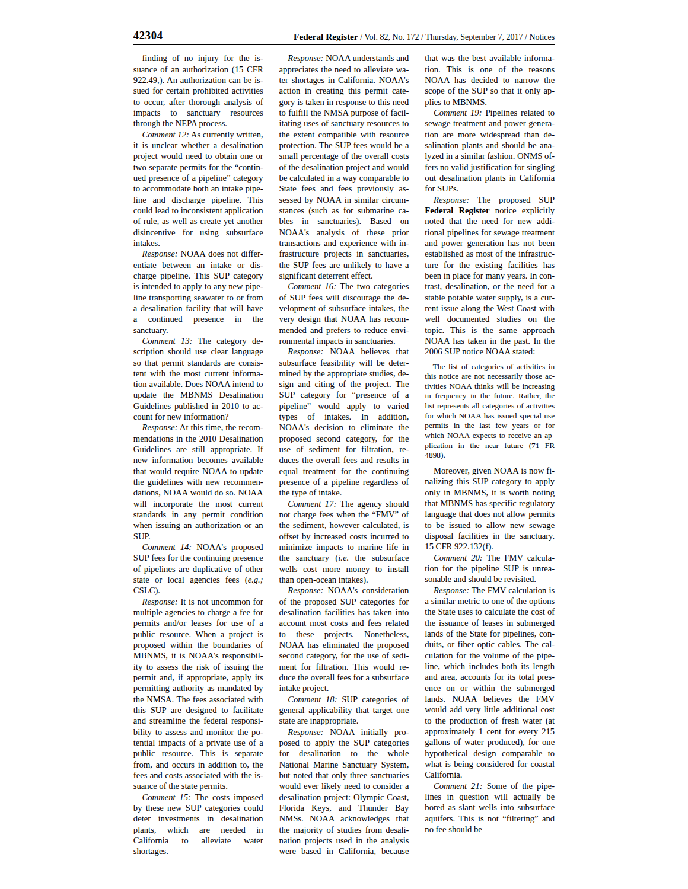42304
Federal Register / Vol. 82, No. 172 / Thursday, September 7, 2017 / Notices
finding of no injury for the issuance of an authorization (15 CFR 922.49,). An authorization can be issued for certain prohibited activities to occur, after thorough analysis of impacts to sanctuary resources through the NEPA process.
Comment 12: As currently written, it is unclear whether a desalination project would need to obtain one or two separate permits for the “continued presence of a pipeline” category to accommodate both an intake pipeline and discharge pipeline. This could lead to inconsistent application of rule, as well as create yet another disincentive for using subsurface intakes.
Response: NOAA does not differentiate between an intake or discharge pipeline. This SUP category is intended to apply to any new pipeline transporting seawater to or from a desalination facility that will have a continued presence in the sanctuary.
Comment 13: The category description should use clear language so that permit standards are consistent with the most current information available. Does NOAA intend to update the MBNMS Desalination Guidelines published in 2010 to account for new information?
Response: At this time, the recommendations in the 2010 Desalination Guidelines are still appropriate. If new information becomes available that would require NOAA to update the guidelines with new recommendations, NOAA would do so. NOAA will incorporate the most current standards in any permit condition when issuing an authorization or an SUP.
Comment 14: NOAA's proposed SUP fees for the continuing presence of pipelines are duplicative of other state or local agencies fees (e.g.; CSLC).
Response: It is not uncommon for multiple agencies to charge a fee for permits and/or leases for use of a public resource. When a project is proposed within the boundaries of MBNMS, it is NOAA's responsibility to assess the risk of issuing the permit and, if appropriate, apply its permitting authority as mandated by the NMSA. The fees associated with this SUP are designed to facilitate and streamline the federal responsibility to assess and monitor the potential impacts of a private use of a public resource. This is separate from, and occurs in addition to, the fees and costs associated with the issuance of the state permits.
Comment 15: The costs imposed by these new SUP categories could deter investments in desalination plants, which are needed in California to alleviate water shortages.
Response: NOAA understands and appreciates the need to alleviate water shortages in California. NOAA's action in creating this permit category is taken in response to this need to fulfill the NMSA purpose of facilitating uses of sanctuary resources to the extent compatible with resource protection. The SUP fees would be a small percentage of the overall costs of the desalination project and would be calculated in a way comparable to State fees and fees previously assessed by NOAA in similar circumstances (such as for submarine cables in sanctuaries). Based on NOAA's analysis of these prior transactions and experience with infrastructure projects in sanctuaries, the SUP fees are unlikely to have a significant deterrent effect.
Comment 16: The two categories of SUP fees will discourage the development of subsurface intakes, the very design that NOAA has recommended and prefers to reduce environmental impacts in sanctuaries.
Response: NOAA believes that subsurface feasibility will be determined by the appropriate studies, design and citing of the project. The SUP category for “presence of a pipeline” would apply to varied types of intakes. In addition, NOAA's decision to eliminate the proposed second category, for the use of sediment for filtration, reduces the overall fees and results in equal treatment for the continuing presence of a pipeline regardless of the type of intake.
Comment 17: The agency should not charge fees when the “FMV” of the sediment, however calculated, is offset by increased costs incurred to minimize impacts to marine life in the sanctuary (i.e. the subsurface wells cost more money to install than open-ocean intakes).
Response: NOAA's consideration of the proposed SUP categories for desalination facilities has taken into account most costs and fees related to these projects. Nonetheless, NOAA has eliminated the proposed second category, for the use of sediment for filtration. This would reduce the overall fees for a subsurface intake project.
Comment 18: SUP categories of general applicability that target one state are inappropriate.
Response: NOAA initially proposed to apply the SUP categories for desalination to the whole National Marine Sanctuary System, but noted that only three sanctuaries would ever likely need to consider a desalination project: Olympic Coast, Florida Keys, and Thunder Bay NMSs. NOAA acknowledges that the majority of studies from desalination projects used in the analysis were based in California, because that was the best available information. This is one of the reasons NOAA has decided to narrow the scope of the SUP so that it only applies to MBNMS.
Comment 19: Pipelines related to sewage treatment and power generation are more widespread than desalination plants and should be analyzed in a similar fashion. ONMS offers no valid justification for singling out desalination plants in California for SUPs.
Response: The proposed SUP Federal Register notice explicitly noted that the need for new additional pipelines for sewage treatment and power generation has not been established as most of the infrastructure for the existing facilities has been in place for many years. In contrast, desalination, or the need for a stable potable water supply, is a current issue along the West Coast with well documented studies on the topic. This is the same approach NOAA has taken in the past. In the 2006 SUP notice NOAA stated:
The list of categories of activities in this notice are not necessarily those activities NOAA thinks will be increasing in frequency in the future. Rather, the list represents all categories of activities for which NOAA has issued special use permits in the last few years or for which NOAA expects to receive an application in the near future (71 FR 4898).
Moreover, given NOAA is now finalizing this SUP category to apply only in MBNMS, it is worth noting that MBNMS has specific regulatory language that does not allow permits to be issued to allow new sewage disposal facilities in the sanctuary. 15 CFR 922.132(f).
Comment 20: The FMV calculation for the pipeline SUP is unreasonable and should be revisited.
Response: The FMV calculation is a similar metric to one of the options the State uses to calculate the cost of the issuance of leases in submerged lands of the State for pipelines, conduits, or fiber optic cables. The calculation for the volume of the pipeline, which includes both its length and area, accounts for its total presence on or within the submerged lands. NOAA believes the FMV would add very little additional cost to the production of fresh water (at approximately 1 cent for every 215 gallons of water produced), for one hypothetical design comparable to what is being considered for coastal California.
Comment 21: Some of the pipelines in question will actually be bored as slant wells into subsurface aquifers. This is not “filtering” and no fee should be